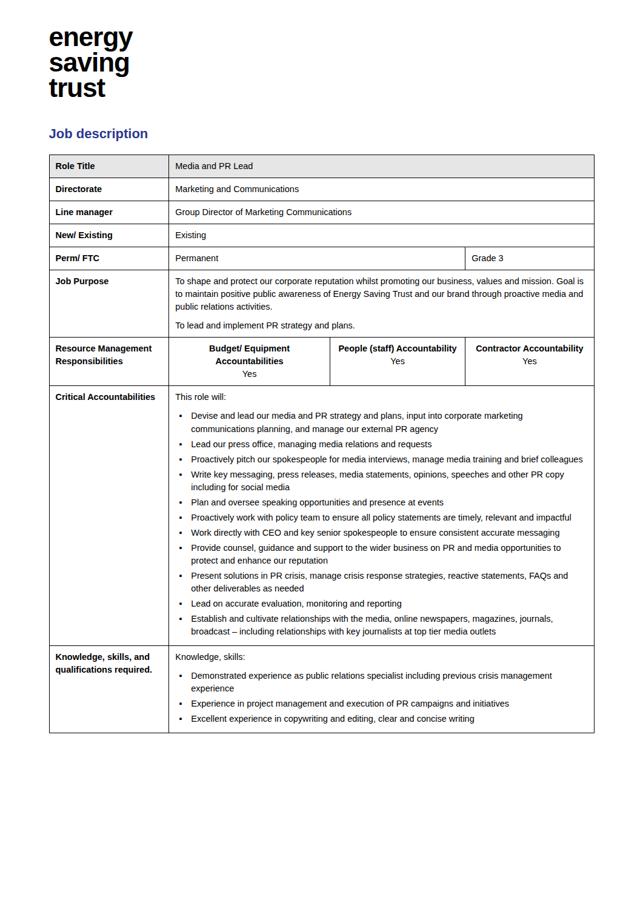energy
saving
trust
Job description
| Role Title | Media and PR Lead |
| Directorate | Marketing and Communications |
| Line manager | Group Director of Marketing Communications |
| New/ Existing | Existing |
| Perm/ FTC | Permanent | Grade 3 |
| Job Purpose | To shape and protect our corporate reputation whilst promoting our business, values and mission. Goal is to maintain positive public awareness of Energy Saving Trust and our brand through proactive media and public relations activities. To lead and implement PR strategy and plans. |
| Resource Management Responsibilities | Budget/ Equipment Accountabilities Yes | People (staff) Accountability Yes | Contractor Accountability Yes |
| Critical Accountabilities | This role will: Devise and lead our media and PR strategy and plans, input into corporate marketing communications planning, and manage our external PR agency Lead our press office, managing media relations and requests Proactively pitch our spokespeople for media interviews, manage media training and brief colleagues Write key messaging, press releases, media statements, opinions, speeches and other PR copy including for social media Plan and oversee speaking opportunities and presence at events Proactively work with policy team to ensure all policy statements are timely, relevant and impactful Work directly with CEO and key senior spokespeople to ensure consistent accurate messaging Provide counsel, guidance and support to the wider business on PR and media opportunities to protect and enhance our reputation Present solutions in PR crisis, manage crisis response strategies, reactive statements, FAQs and other deliverables as needed Lead on accurate evaluation, monitoring and reporting Establish and cultivate relationships with the media, online newspapers, magazines, journals, broadcast – including relationships with key journalists at top tier media outlets |
| Knowledge, skills, and qualifications required. | Knowledge, skills: Demonstrated experience as public relations specialist including previous crisis management experience Experience in project management and execution of PR campaigns and initiatives Excellent experience in copywriting and editing, clear and concise writing |